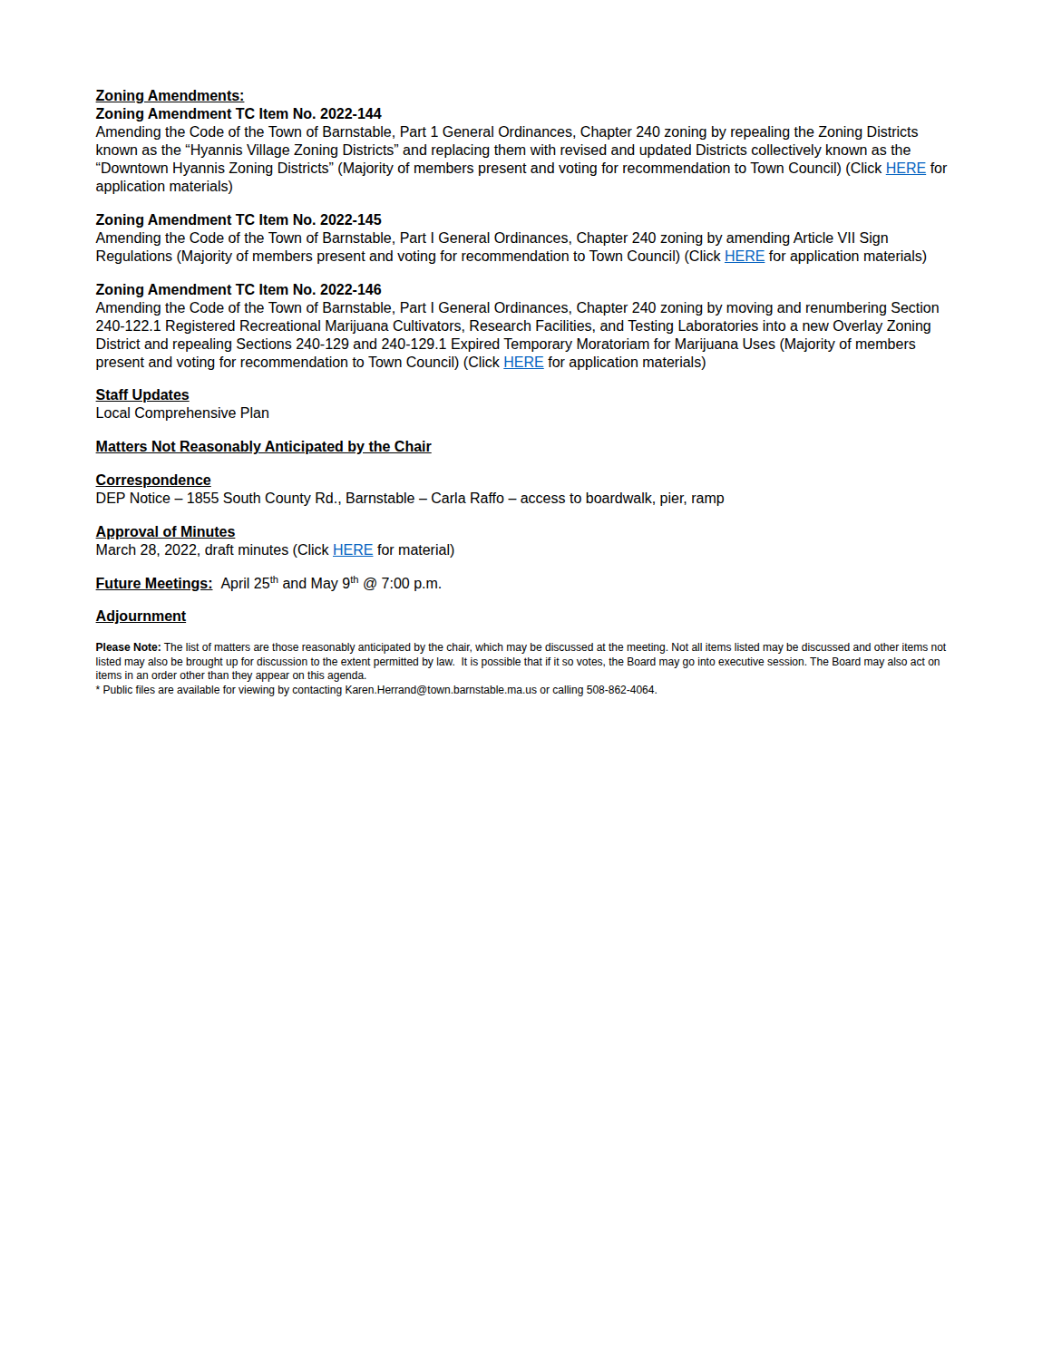Zoning Amendments:
Zoning Amendment TC Item No. 2022-144
Amending the Code of the Town of Barnstable, Part 1 General Ordinances, Chapter 240 zoning by repealing the Zoning Districts known as the “Hyannis Village Zoning Districts” and replacing them with revised and updated Districts collectively known as the “Downtown Hyannis Zoning Districts” (Majority of members present and voting for recommendation to Town Council) (Click HERE for application materials)
Zoning Amendment TC Item No. 2022-145
Amending the Code of the Town of Barnstable, Part I General Ordinances, Chapter 240 zoning by amending Article VII Sign Regulations (Majority of members present and voting for recommendation to Town Council) (Click HERE for application materials)
Zoning Amendment TC Item No. 2022-146
Amending the Code of the Town of Barnstable, Part I General Ordinances, Chapter 240 zoning by moving and renumbering Section 240-122.1 Registered Recreational Marijuana Cultivators, Research Facilities, and Testing Laboratories into a new Overlay Zoning District and repealing Sections 240-129 and 240-129.1 Expired Temporary Moratoriam for Marijuana Uses (Majority of members present and voting for recommendation to Town Council) (Click HERE for application materials)
Staff Updates
Local Comprehensive Plan
Matters Not Reasonably Anticipated by the Chair
Correspondence
DEP Notice – 1855 South County Rd., Barnstable – Carla Raffo – access to boardwalk, pier, ramp
Approval of Minutes
March 28, 2022, draft minutes (Click HERE for material)
Future Meetings: April 25th and May 9th @ 7:00 p.m.
Adjournment
Please Note: The list of matters are those reasonably anticipated by the chair, which may be discussed at the meeting. Not all items listed may be discussed and other items not listed may also be brought up for discussion to the extent permitted by law. It is possible that if it so votes, the Board may go into executive session. The Board may also act on items in an order other than they appear on this agenda.
* Public files are available for viewing by contacting Karen.Herrand@town.barnstable.ma.us or calling 508-862-4064.